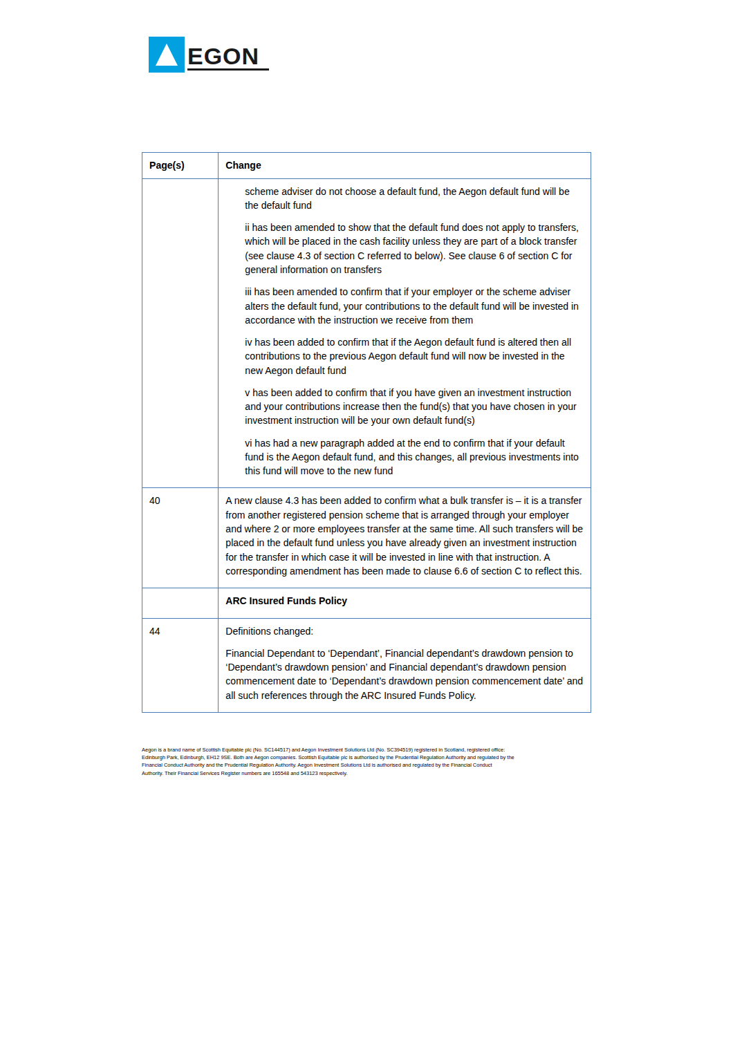EGON
| Page(s) | Change |
| --- | --- |
| | scheme adviser do not choose a default fund, the Aegon default fund will be the default fund ii has been amended to show that the default fund does not apply to transfers, which will be placed in the cash facility unless they are part of a block transfer (see clause 4.3 of section C referred to below). See clause 6 of section C for general information on transfers iii has been amended to confirm that if your employer or the scheme adviser alters the default fund, your contributions to the default fund will be invested in accordance with the instruction we receive from them iv has been added to confirm that if the Aegon default fund is altered then all contributions to the previous Aegon default fund will now be invested in the new Aegon default fund v has been added to confirm that if you have given an investment instruction and your contributions increase then the fund(s) that you have chosen in your investment instruction will be your own default fund(s) vi has had a new paragraph added at the end to confirm that if your default fund is the Aegon default fund, and this changes, all previous investments into this fund will move to the new fund |
| 40 | A new clause 4.3 has been added to confirm what a bulk transfer is – it is a transfer from another registered pension scheme that is arranged through your employer and where 2 or more employees transfer at the same time. All such transfers will be placed in the default fund unless you have already given an investment instruction for the transfer in which case it will be invested in line with that instruction. A corresponding amendment has been made to clause 6.6 of section C to reflect this. |
| | ARC Insured Funds Policy |
| 44 | Definitions changed: Financial Dependant to ‘Dependant’, Financial dependant’s drawdown pension to ‘Dependant’s drawdown pension’ and Financial dependant’s drawdown pension commencement date to ‘Dependant’s drawdown pension commencement date’ and all such references through the ARC Insured Funds Policy. |
Aegon is a brand name of Scottish Equitable plc (No. SC144517) and Aegon Investment Solutions Ltd (No. SC394519) registered in Scotland, registered office:
Edinburgh Park, Edinburgh, EH12 9SE. Both are Aegon companies. Scottish Equitable plc is authorised by the Prudential Regulation Authority and regulated by the
Financial Conduct Authority and the Prudential Regulation Authority. Aegon Investment Solutions Ltd is authorised and regulated by the Financial Conduct
Authority. Their Financial Services Register numbers are 165548 and 543123 respectively.